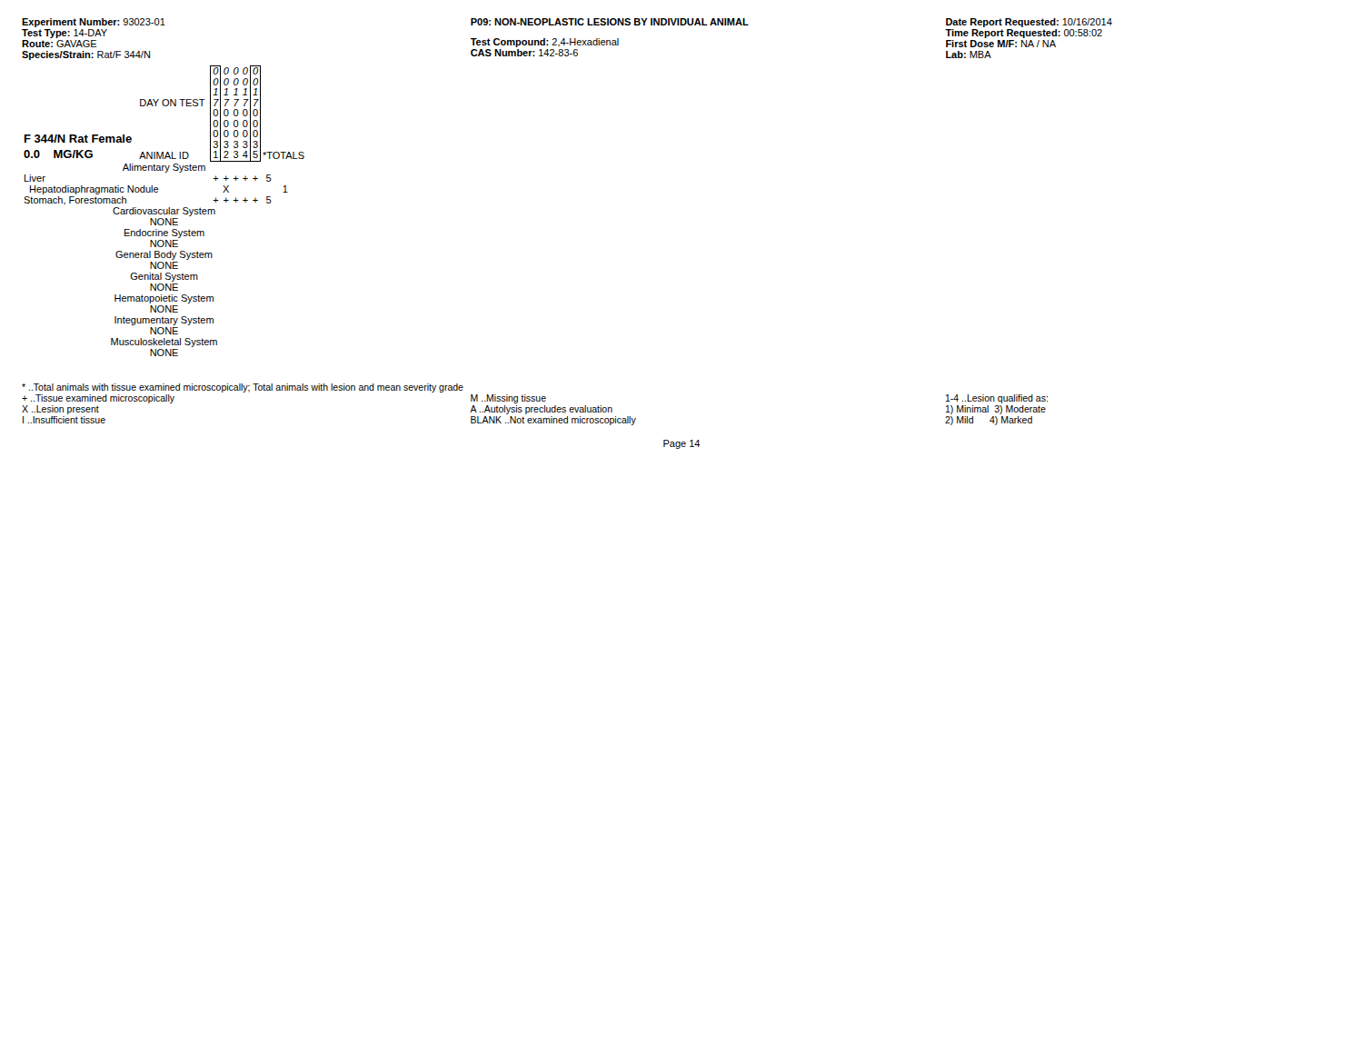| Experiment Number: 93023-01 Test Type: 14-DAY Route: GAVAGE Species/Strain: Rat/F 344/N | P09: NON-NEOPLASTIC LESIONS BY INDIVIDUAL ANIMAL Test Compound: 2,4-Hexadienal CAS Number: 142-83-6 | Date Report Requested: 10/16/2014 Time Report Requested: 00:58:02 First Dose M/F: NA / NA Lab: MBA |
| F 344/N Rat Female 0.0 MG/KG | DAY ON TEST | 0 0 1 7 | 0 0 1 7 | 0 0 1 7 | 0 0 1 7 | 0 0 1 7 | |
| ANIMAL ID | 0 0 0 3 1 | 0 0 0 3 2 | 0 0 0 3 3 | 0 0 0 3 4 | 0 0 0 3 5 | *TOTALS |
| Alimentary System |
| Liver | + | + | + | + | + | 5 |
| Hepatodiaphragmatic Nodule | | X | | | | 1 |
| Stomach, Forestomach | + | + | + | + | + | 5 |
| Cardiovascular System |
| NONE |
| Endocrine System |
| NONE |
| General Body System |
| NONE |
| Genital System |
| NONE |
| Hematopoietic System |
| NONE |
| Integumentary System |
| NONE |
| Musculoskeletal System |
| NONE |
* ..Total animals with tissue examined microscopically; Total animals with lesion and mean severity grade
| + ..Tissue examined microscopically | M ..Missing tissue | 1-4 ..Lesion qualified as: |
| X ..Lesion present | A ..Autolysis precludes evaluation | 1) Minimal 3) Moderate |
| I ..Insufficient tissue | BLANK ..Not examined microscopically | 2) Mild 4) Marked |
Page 14